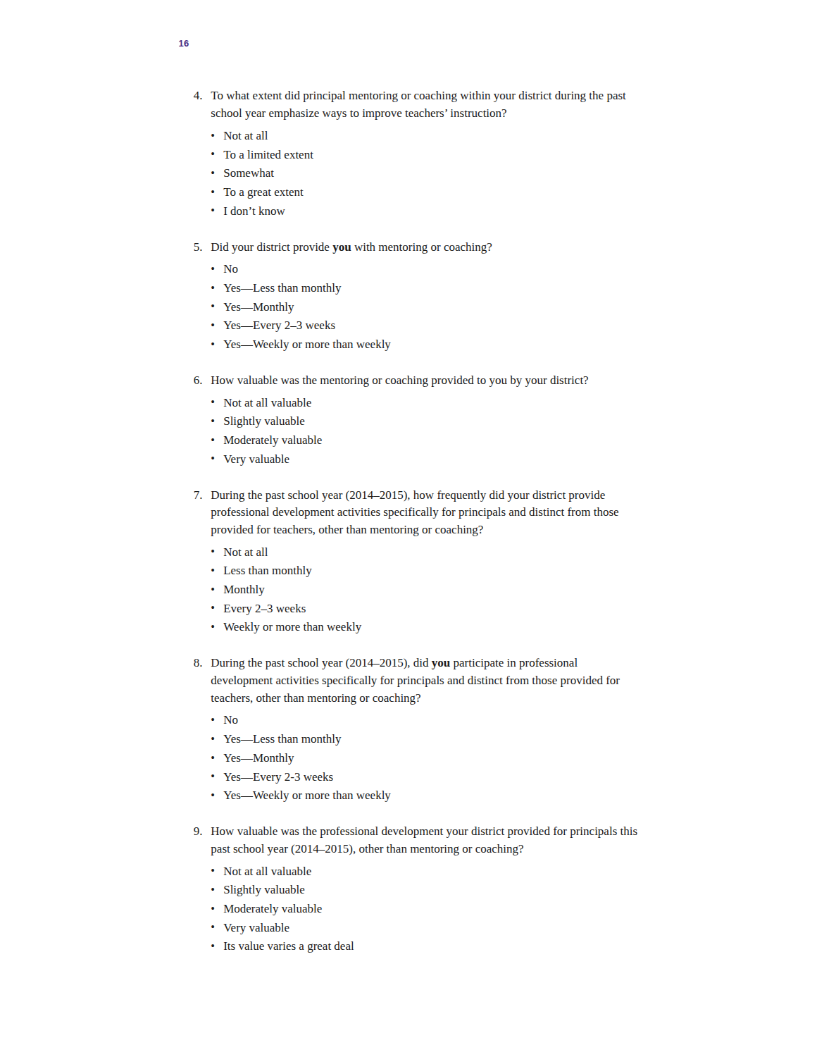16
4. To what extent did principal mentoring or coaching within your district during the past school year emphasize ways to improve teachers’ instruction?
Not at all
To a limited extent
Somewhat
To a great extent
I don’t know
5. Did your district provide you with mentoring or coaching?
No
Yes—Less than monthly
Yes—Monthly
Yes—Every 2–3 weeks
Yes—Weekly or more than weekly
6. How valuable was the mentoring or coaching provided to you by your district?
Not at all valuable
Slightly valuable
Moderately valuable
Very valuable
7. During the past school year (2014–2015), how frequently did your district provide professional development activities specifically for principals and distinct from those provided for teachers, other than mentoring or coaching?
Not at all
Less than monthly
Monthly
Every 2–3 weeks
Weekly or more than weekly
8. During the past school year (2014–2015), did you participate in professional development activities specifically for principals and distinct from those provided for teachers, other than mentoring or coaching?
No
Yes—Less than monthly
Yes—Monthly
Yes—Every 2-3 weeks
Yes—Weekly or more than weekly
9. How valuable was the professional development your district provided for principals this past school year (2014–2015), other than mentoring or coaching?
Not at all valuable
Slightly valuable
Moderately valuable
Very valuable
Its value varies a great deal